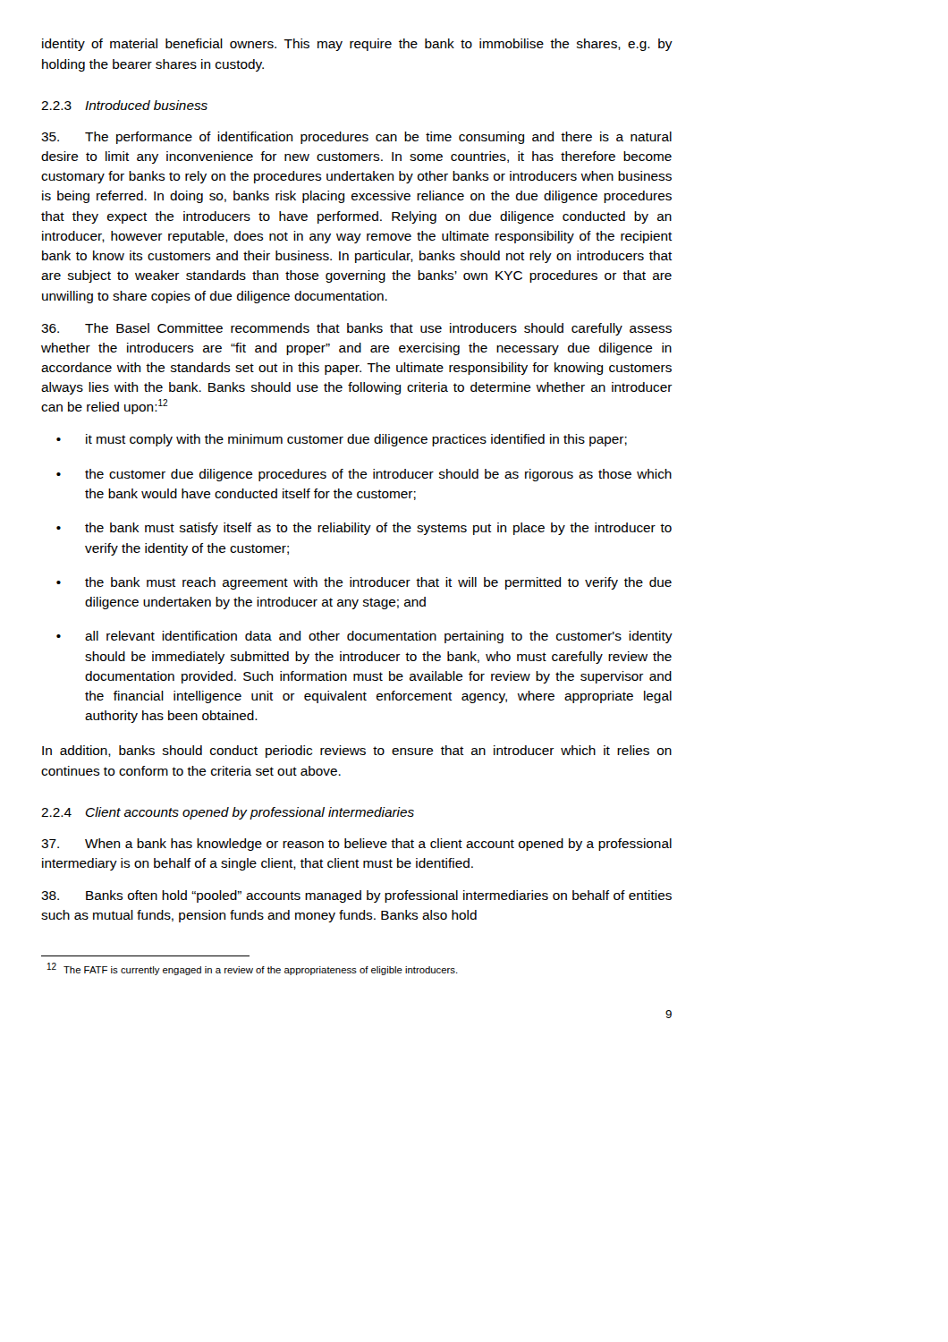identity of material beneficial owners. This may require the bank to immobilise the shares, e.g. by holding the bearer shares in custody.
2.2.3 Introduced business
35. The performance of identification procedures can be time consuming and there is a natural desire to limit any inconvenience for new customers. In some countries, it has therefore become customary for banks to rely on the procedures undertaken by other banks or introducers when business is being referred. In doing so, banks risk placing excessive reliance on the due diligence procedures that they expect the introducers to have performed. Relying on due diligence conducted by an introducer, however reputable, does not in any way remove the ultimate responsibility of the recipient bank to know its customers and their business. In particular, banks should not rely on introducers that are subject to weaker standards than those governing the banks’ own KYC procedures or that are unwilling to share copies of due diligence documentation.
36. The Basel Committee recommends that banks that use introducers should carefully assess whether the introducers are “fit and proper” and are exercising the necessary due diligence in accordance with the standards set out in this paper. The ultimate responsibility for knowing customers always lies with the bank. Banks should use the following criteria to determine whether an introducer can be relied upon:12
it must comply with the minimum customer due diligence practices identified in this paper;
the customer due diligence procedures of the introducer should be as rigorous as those which the bank would have conducted itself for the customer;
the bank must satisfy itself as to the reliability of the systems put in place by the introducer to verify the identity of the customer;
the bank must reach agreement with the introducer that it will be permitted to verify the due diligence undertaken by the introducer at any stage; and
all relevant identification data and other documentation pertaining to the customer's identity should be immediately submitted by the introducer to the bank, who must carefully review the documentation provided. Such information must be available for review by the supervisor and the financial intelligence unit or equivalent enforcement agency, where appropriate legal authority has been obtained.
In addition, banks should conduct periodic reviews to ensure that an introducer which it relies on continues to conform to the criteria set out above.
2.2.4 Client accounts opened by professional intermediaries
37. When a bank has knowledge or reason to believe that a client account opened by a professional intermediary is on behalf of a single client, that client must be identified.
38. Banks often hold “pooled” accounts managed by professional intermediaries on behalf of entities such as mutual funds, pension funds and money funds. Banks also hold
12 The FATF is currently engaged in a review of the appropriateness of eligible introducers.
9